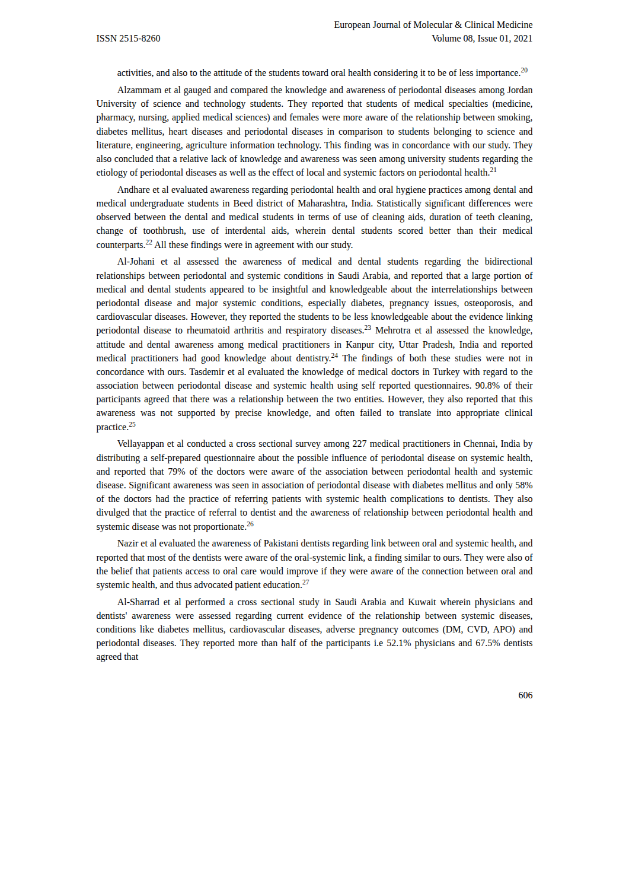European Journal of Molecular & Clinical Medicine
ISSN 2515-8260 Volume 08, Issue 01, 2021
activities, and also to the attitude of the students toward oral health considering it to be of less importance.20
Alzammam et al gauged and compared the knowledge and awareness of periodontal diseases among Jordan University of science and technology students. They reported that students of medical specialties (medicine, pharmacy, nursing, applied medical sciences) and females were more aware of the relationship between smoking, diabetes mellitus, heart diseases and periodontal diseases in comparison to students belonging to science and literature, engineering, agriculture information technology. This finding was in concordance with our study. They also concluded that a relative lack of knowledge and awareness was seen among university students regarding the etiology of periodontal diseases as well as the effect of local and systemic factors on periodontal health.21
Andhare et al evaluated awareness regarding periodontal health and oral hygiene practices among dental and medical undergraduate students in Beed district of Maharashtra, India. Statistically significant differences were observed between the dental and medical students in terms of use of cleaning aids, duration of teeth cleaning, change of toothbrush, use of interdental aids, wherein dental students scored better than their medical counterparts.22 All these findings were in agreement with our study.
Al-Johani et al assessed the awareness of medical and dental students regarding the bidirectional relationships between periodontal and systemic conditions in Saudi Arabia, and reported that a large portion of medical and dental students appeared to be insightful and knowledgeable about the interrelationships between periodontal disease and major systemic conditions, especially diabetes, pregnancy issues, osteoporosis, and cardiovascular diseases. However, they reported the students to be less knowledgeable about the evidence linking periodontal disease to rheumatoid arthritis and respiratory diseases.23 Mehrotra et al assessed the knowledge, attitude and dental awareness among medical practitioners in Kanpur city, Uttar Pradesh, India and reported medical practitioners had good knowledge about dentistry.24 The findings of both these studies were not in concordance with ours. Tasdemir et al evaluated the knowledge of medical doctors in Turkey with regard to the association between periodontal disease and systemic health using self reported questionnaires. 90.8% of their participants agreed that there was a relationship between the two entities. However, they also reported that this awareness was not supported by precise knowledge, and often failed to translate into appropriate clinical practice.25
Vellayappan et al conducted a cross sectional survey among 227 medical practitioners in Chennai, India by distributing a self-prepared questionnaire about the possible influence of periodontal disease on systemic health, and reported that 79% of the doctors were aware of the association between periodontal health and systemic disease. Significant awareness was seen in association of periodontal disease with diabetes mellitus and only 58% of the doctors had the practice of referring patients with systemic health complications to dentists. They also divulged that the practice of referral to dentist and the awareness of relationship between periodontal health and systemic disease was not proportionate.26
Nazir et al evaluated the awareness of Pakistani dentists regarding link between oral and systemic health, and reported that most of the dentists were aware of the oral-systemic link, a finding similar to ours. They were also of the belief that patients access to oral care would improve if they were aware of the connection between oral and systemic health, and thus advocated patient education.27
Al-Sharrad et al performed a cross sectional study in Saudi Arabia and Kuwait wherein physicians and dentists' awareness were assessed regarding current evidence of the relationship between systemic diseases, conditions like diabetes mellitus, cardiovascular diseases, adverse pregnancy outcomes (DM, CVD, APO) and periodontal diseases. They reported more than half of the participants i.e 52.1% physicians and 67.5% dentists agreed that
606